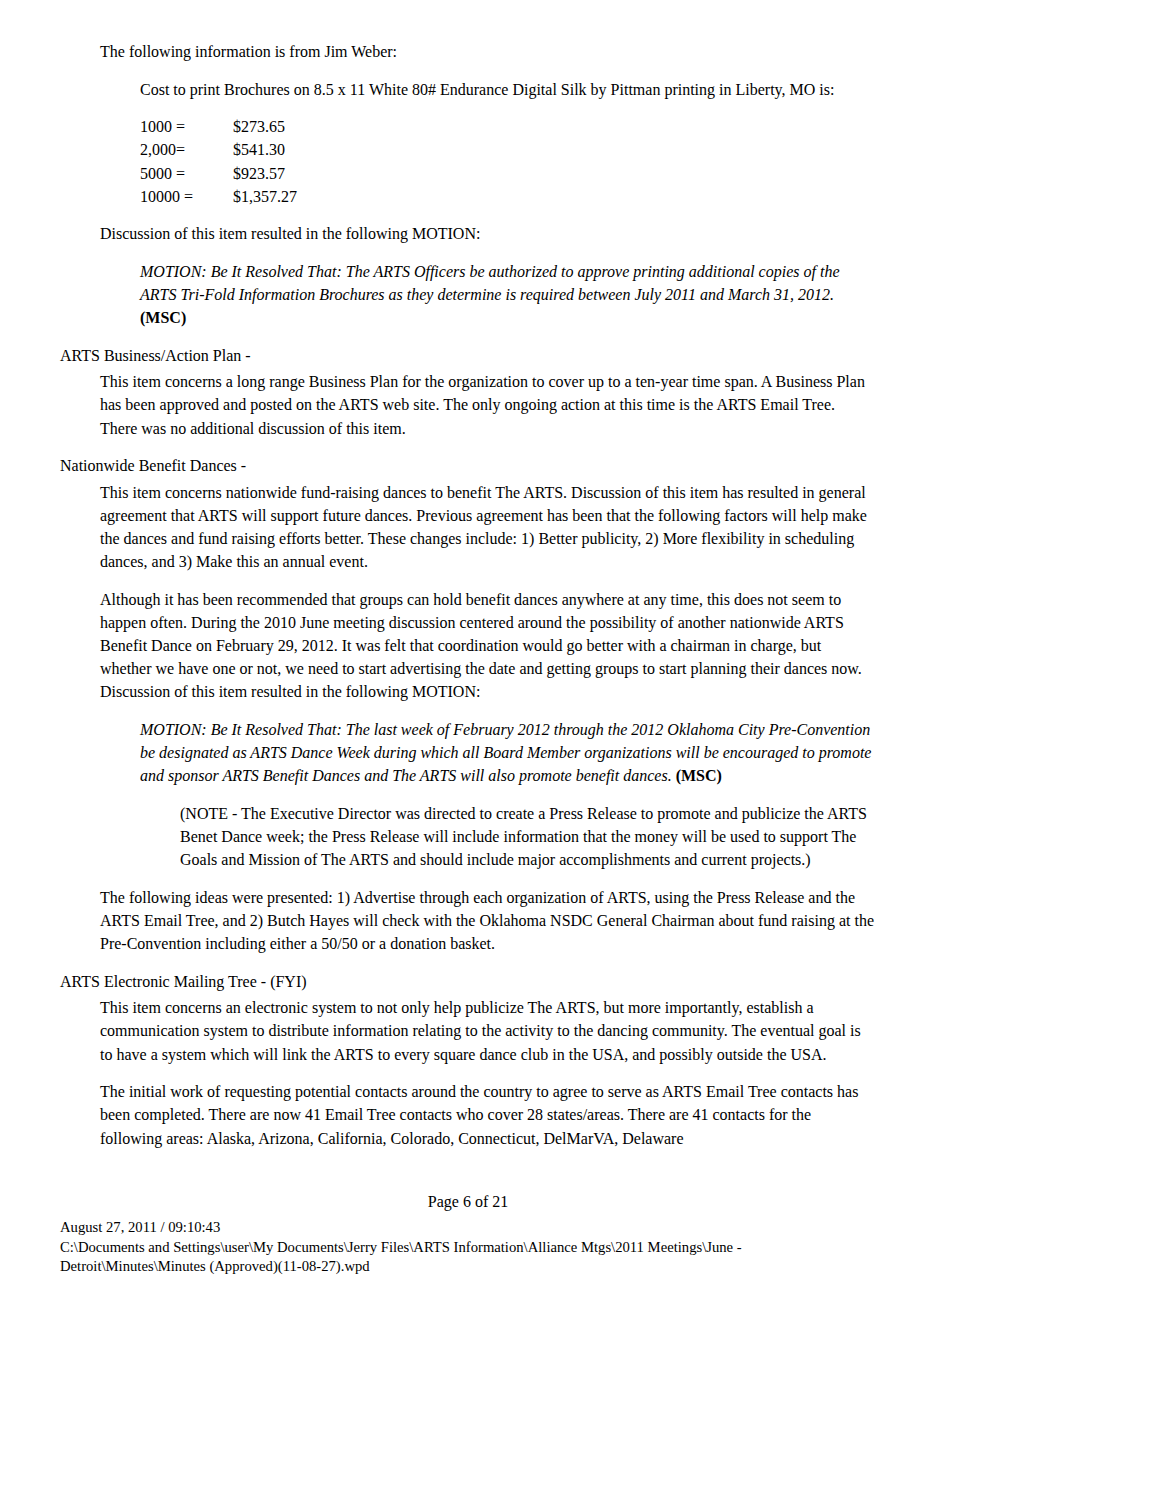The following information is from Jim Weber:
Cost to print Brochures on 8.5 x 11 White 80# Endurance Digital Silk by Pittman printing in Liberty, MO is:
| 1000 = | $273.65 |
| 2,000= | $541.30 |
| 5000 = | $923.57 |
| 10000 = | $1,357.27 |
Discussion of this item resulted in the following MOTION:
MOTION: Be It Resolved That: The ARTS Officers be authorized to approve printing additional copies of the ARTS Tri-Fold Information Brochures as they determine is required between July 2011 and March 31, 2012. (MSC)
ARTS Business/Action Plan -
This item concerns a long range Business Plan for the organization to cover up to a ten-year time span. A Business Plan has been approved and posted on the ARTS web site. The only ongoing action at this time is the ARTS Email Tree. There was no additional discussion of this item.
Nationwide Benefit Dances -
This item concerns nationwide fund-raising dances to benefit The ARTS. Discussion of this item has resulted in general agreement that ARTS will support future dances. Previous agreement has been that the following factors will help make the dances and fund raising efforts better. These changes include: 1) Better publicity, 2) More flexibility in scheduling dances, and 3) Make this an annual event.
Although it has been recommended that groups can hold benefit dances anywhere at any time, this does not seem to happen often. During the 2010 June meeting discussion centered around the possibility of another nationwide ARTS Benefit Dance on February 29, 2012. It was felt that coordination would go better with a chairman in charge, but whether we have one or not, we need to start advertising the date and getting groups to start planning their dances now. Discussion of this item resulted in the following MOTION:
MOTION: Be It Resolved That: The last week of February 2012 through the 2012 Oklahoma City Pre-Convention be designated as ARTS Dance Week during which all Board Member organizations will be encouraged to promote and sponsor ARTS Benefit Dances and The ARTS will also promote benefit dances. (MSC)
(NOTE - The Executive Director was directed to create a Press Release to promote and publicize the ARTS Benet Dance week; the Press Release will include information that the money will be used to support The Goals and Mission of The ARTS and should include major accomplishments and current projects.)
The following ideas were presented: 1) Advertise through each organization of ARTS, using the Press Release and the ARTS Email Tree, and 2) Butch Hayes will check with the Oklahoma NSDC General Chairman about fund raising at the Pre-Convention including either a 50/50 or a donation basket.
ARTS Electronic Mailing Tree - (FYI)
This item concerns an electronic system to not only help publicize The ARTS, but more importantly, establish a communication system to distribute information relating to the activity to the dancing community. The eventual goal is to have a system which will link the ARTS to every square dance club in the USA, and possibly outside the USA.
The initial work of requesting potential contacts around the country to agree to serve as ARTS Email Tree contacts has been completed. There are now 41 Email Tree contacts who cover 28 states/areas. There are 41 contacts for the following areas: Alaska, Arizona, California, Colorado, Connecticut, DelMarVA, Delaware
Page 6 of 21
August 27, 2011 / 09:10:43
C:\Documents and Settings\user\My Documents\Jerry Files\ARTS Information\Alliance Mtgs\2011 Meetings\June -
Detroit\Minutes\Minutes (Approved)(11-08-27).wpd